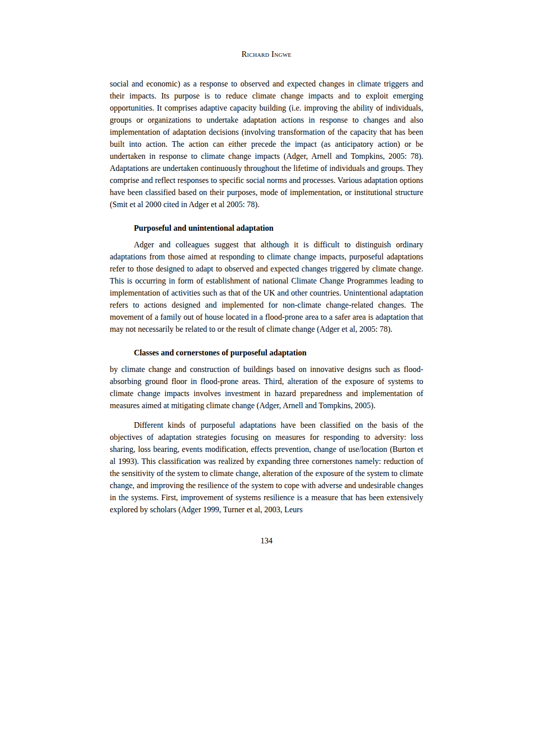Richard Ingwe
social and economic) as a response to observed and expected changes in climate triggers and their impacts. Its purpose is to reduce climate change impacts and to exploit emerging opportunities. It comprises adaptive capacity building (i.e. improving the ability of individuals, groups or organizations to undertake adaptation actions in response to changes and also implementation of adaptation decisions (involving transformation of the capacity that has been built into action. The action can either precede the impact (as anticipatory action) or be undertaken in response to climate change impacts (Adger, Arnell and Tompkins, 2005: 78). Adaptations are undertaken continuously throughout the lifetime of individuals and groups. They comprise and reflect responses to specific social norms and processes. Various adaptation options have been classified based on their purposes, mode of implementation, or institutional structure (Smit et al 2000 cited in Adger et al 2005: 78).
Purposeful and unintentional adaptation
Adger and colleagues suggest that although it is difficult to distinguish ordinary adaptations from those aimed at responding to climate change impacts, purposeful adaptations refer to those designed to adapt to observed and expected changes triggered by climate change. This is occurring in form of establishment of national Climate Change Programmes leading to implementation of activities such as that of the UK and other countries. Unintentional adaptation refers to actions designed and implemented for non-climate change-related changes. The movement of a family out of house located in a flood-prone area to a safer area is adaptation that may not necessarily be related to or the result of climate change (Adger et al, 2005: 78).
Classes and cornerstones of purposeful adaptation
by climate change and construction of buildings based on innovative designs such as flood-absorbing ground floor in flood-prone areas. Third, alteration of the exposure of systems to climate change impacts involves investment in hazard preparedness and implementation of measures aimed at mitigating climate change (Adger, Arnell and Tompkins, 2005).
Different kinds of purposeful adaptations have been classified on the basis of the objectives of adaptation strategies focusing on measures for responding to adversity: loss sharing, loss bearing, events modification, effects prevention, change of use/location (Burton et al 1993). This classification was realized by expanding three cornerstones namely: reduction of the sensitivity of the system to climate change, alteration of the exposure of the system to climate change, and improving the resilience of the system to cope with adverse and undesirable changes in the systems. First, improvement of systems resilience is a measure that has been extensively explored by scholars (Adger 1999, Turner et al, 2003, Leurs
134